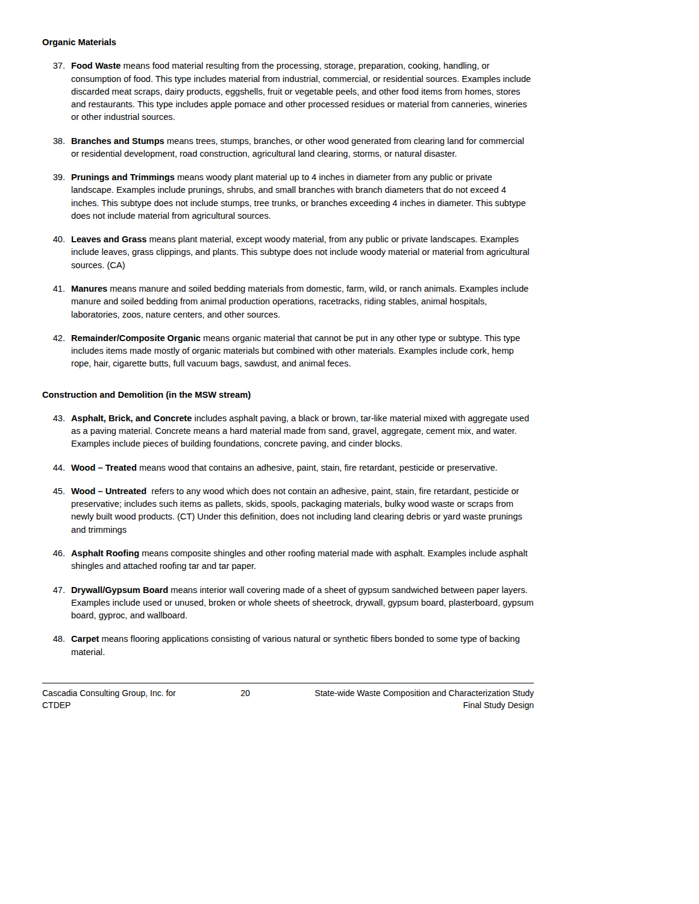Organic Materials
37. Food Waste means food material resulting from the processing, storage, preparation, cooking, handling, or consumption of food. This type includes material from industrial, commercial, or residential sources. Examples include discarded meat scraps, dairy products, eggshells, fruit or vegetable peels, and other food items from homes, stores and restaurants. This type includes apple pomace and other processed residues or material from canneries, wineries or other industrial sources.
38. Branches and Stumps means trees, stumps, branches, or other wood generated from clearing land for commercial or residential development, road construction, agricultural land clearing, storms, or natural disaster.
39. Prunings and Trimmings means woody plant material up to 4 inches in diameter from any public or private landscape. Examples include prunings, shrubs, and small branches with branch diameters that do not exceed 4 inches. This subtype does not include stumps, tree trunks, or branches exceeding 4 inches in diameter. This subtype does not include material from agricultural sources.
40. Leaves and Grass means plant material, except woody material, from any public or private landscapes. Examples include leaves, grass clippings, and plants. This subtype does not include woody material or material from agricultural sources. (CA)
41. Manures means manure and soiled bedding materials from domestic, farm, wild, or ranch animals. Examples include manure and soiled bedding from animal production operations, racetracks, riding stables, animal hospitals, laboratories, zoos, nature centers, and other sources.
42. Remainder/Composite Organic means organic material that cannot be put in any other type or subtype. This type includes items made mostly of organic materials but combined with other materials. Examples include cork, hemp rope, hair, cigarette butts, full vacuum bags, sawdust, and animal feces.
Construction and Demolition (in the MSW stream)
43. Asphalt, Brick, and Concrete includes asphalt paving, a black or brown, tar-like material mixed with aggregate used as a paving material. Concrete means a hard material made from sand, gravel, aggregate, cement mix, and water. Examples include pieces of building foundations, concrete paving, and cinder blocks.
44. Wood – Treated means wood that contains an adhesive, paint, stain, fire retardant, pesticide or preservative.
45. Wood – Untreated refers to any wood which does not contain an adhesive, paint, stain, fire retardant, pesticide or preservative; includes such items as pallets, skids, spools, packaging materials, bulky wood waste or scraps from newly built wood products. (CT) Under this definition, does not including land clearing debris or yard waste prunings and trimmings
46. Asphalt Roofing means composite shingles and other roofing material made with asphalt. Examples include asphalt shingles and attached roofing tar and tar paper.
47. Drywall/Gypsum Board means interior wall covering made of a sheet of gypsum sandwiched between paper layers. Examples include used or unused, broken or whole sheets of sheetrock, drywall, gypsum board, plasterboard, gypsum board, gyproc, and wallboard.
48. Carpet means flooring applications consisting of various natural or synthetic fibers bonded to some type of backing material.
Cascadia Consulting Group, Inc. for CTDEP
20
State-wide Waste Composition and Characterization Study Final Study Design